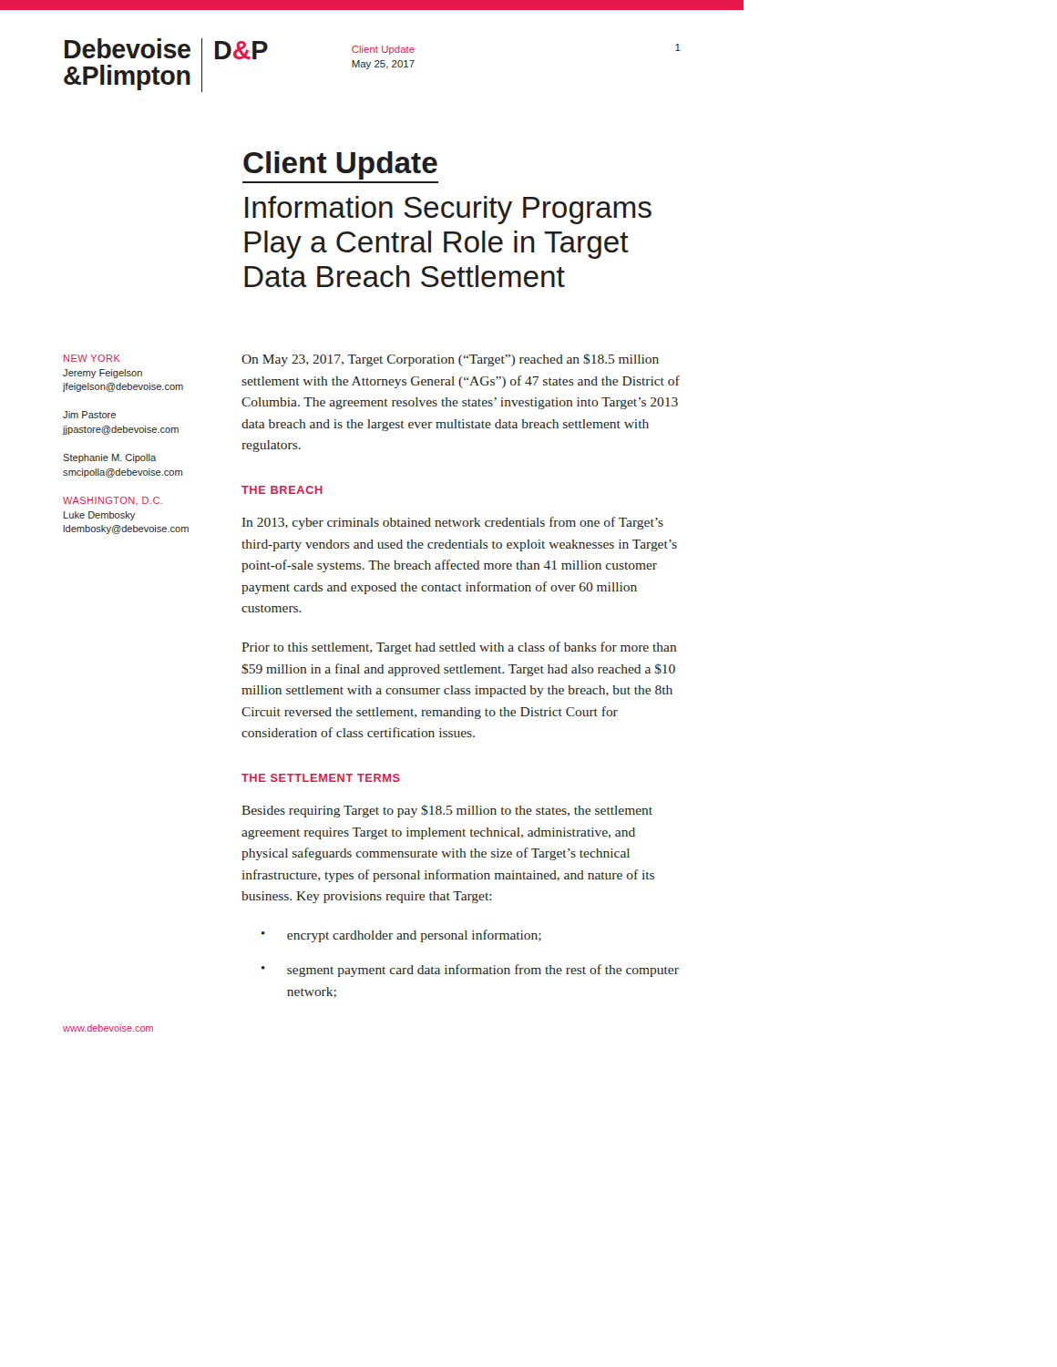Debevoise
&Plimpton
D&P
Client Update
May 25, 2017
1
Client Update
Information Security Programs Play a Central Role in Target Data Breach Settlement
NEW YORK
Jeremy Feigelson jfeigelson@debevoise.com
Jim Pastore jjpastore@debevoise.com
Stephanie M. Cipolla smcipolla@debevoise.com
WASHINGTON, D.C.
Luke Dembosky ldembosky@debevoise.com
On May 23, 2017, Target Corporation (“Target”) reached an $18.5 million settlement with the Attorneys General (“AGs”) of 47 states and the District of Columbia. The agreement resolves the states’ investigation into Target’s 2013 data breach and is the largest ever multistate data breach settlement with regulators.
The Breach
In 2013, cyber criminals obtained network credentials from one of Target’s third-party vendors and used the credentials to exploit weaknesses in Target’s point-of-sale systems. The breach affected more than 41 million customer payment cards and exposed the contact information of over 60 million customers.
Prior to this settlement, Target had settled with a class of banks for more than $59 million in a final and approved settlement. Target had also reached a $10 million settlement with a consumer class impacted by the breach, but the 8th Circuit reversed the settlement, remanding to the District Court for consideration of class certification issues.
The Settlement Terms
Besides requiring Target to pay $18.5 million to the states, the settlement agreement requires Target to implement technical, administrative, and physical safeguards commensurate with the size of Target’s technical infrastructure, types of personal information maintained, and nature of its business. Key provisions require that Target:
encrypt cardholder and personal information;
segment payment card data information from the rest of the computer network;
www.debevoise.com